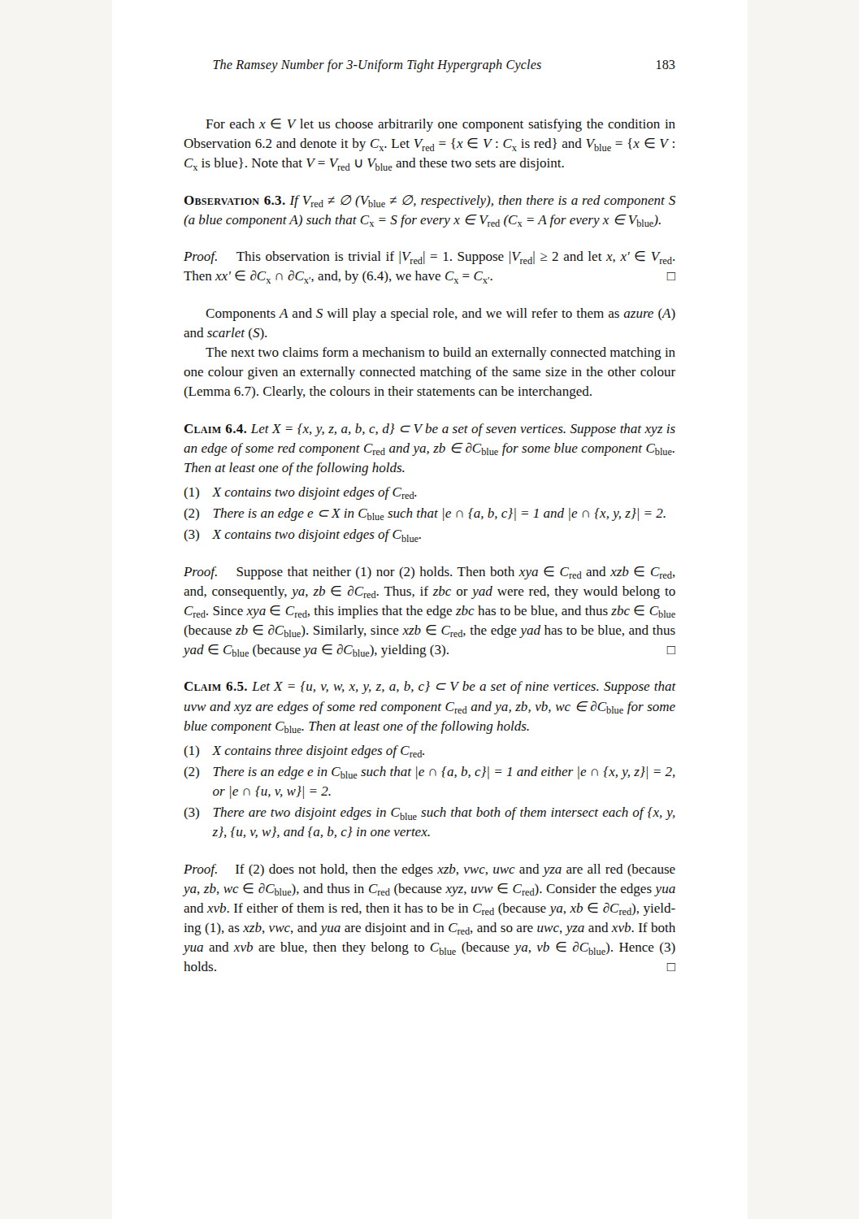The Ramsey Number for 3-Uniform Tight Hypergraph Cycles 183
For each x ∈ V let us choose arbitrarily one component satisfying the condition in Observation 6.2 and denote it by Cx. Let Vred = {x ∈ V : Cx is red} and Vblue = {x ∈ V : Cx is blue}. Note that V = Vred ∪ Vblue and these two sets are disjoint.
Observation 6.3. If Vred ≠ ∅ (Vblue ≠ ∅, respectively), then there is a red component S (a blue component A) such that Cx = S for every x ∈ Vred (Cx = A for every x ∈ Vblue).
Proof. This observation is trivial if |Vred| = 1. Suppose |Vred| ≥ 2 and let x, x′ ∈ Vred. Then xx′ ∈ ∂Cx ∩ ∂Cx′, and, by (6.4), we have Cx = Cx′.□
Components A and S will play a special role, and we will refer to them as azure (A) and scarlet (S).
The next two claims form a mechanism to build an externally connected matching in one colour given an externally connected matching of the same size in the other colour (Lemma 6.7). Clearly, the colours in their statements can be interchanged.
Claim 6.4. Let X = {x, y, z, a, b, c, d} ⊂ V be a set of seven vertices. Suppose that xyz is an edge of some red component Cred and ya, zb ∈ ∂Cblue for some blue component Cblue. Then at least one of the following holds.
(1) X contains two disjoint edges of Cred.
(2) There is an edge e ⊂ X in Cblue such that |e ∩ {a, b, c}| = 1 and |e ∩ {x, y, z}| = 2.
(3) X contains two disjoint edges of Cblue.
Proof. Suppose that neither (1) nor (2) holds. Then both xya ∈ Cred and xzb ∈ Cred, and, consequently, ya, zb ∈ ∂Cred. Thus, if zbc or yad were red, they would belong to Cred. Since xya ∈ Cred, this implies that the edge zbc has to be blue, and thus zbc ∈ Cblue (because zb ∈ ∂Cblue). Similarly, since xzb ∈ Cred, the edge yad has to be blue, and thus yad ∈ Cblue (because ya ∈ ∂Cblue), yielding (3).□
Claim 6.5. Let X = {u, v, w, x, y, z, a, b, c} ⊂ V be a set of nine vertices. Suppose that uvw and xyz are edges of some red component Cred and ya, zb, vb, wc ∈ ∂Cblue for some blue component Cblue. Then at least one of the following holds.
(1) X contains three disjoint edges of Cred.
(2) There is an edge e in Cblue such that |e ∩ {a, b, c}| = 1 and either |e ∩ {x, y, z}| = 2, or |e ∩ {u, v, w}| = 2.
(3) There are two disjoint edges in Cblue such that both of them intersect each of {x, y, z}, {u, v, w}, and {a, b, c} in one vertex.
Proof. If (2) does not hold, then the edges xzb, vwc, uwc and yza are all red (because ya, zb, wc ∈ ∂Cblue), and thus in Cred (because xyz, uvw ∈ Cred). Consider the edges yua and xvb. If either of them is red, then it has to be in Cred (because ya, xb ∈ ∂Cred), yielding (1), as xzb, vwc, and yua are disjoint and in Cred, and so are uwc, yza and xvb. If both yua and xvb are blue, then they belong to Cblue (because ya, vb ∈ ∂Cblue). Hence (3) holds.□